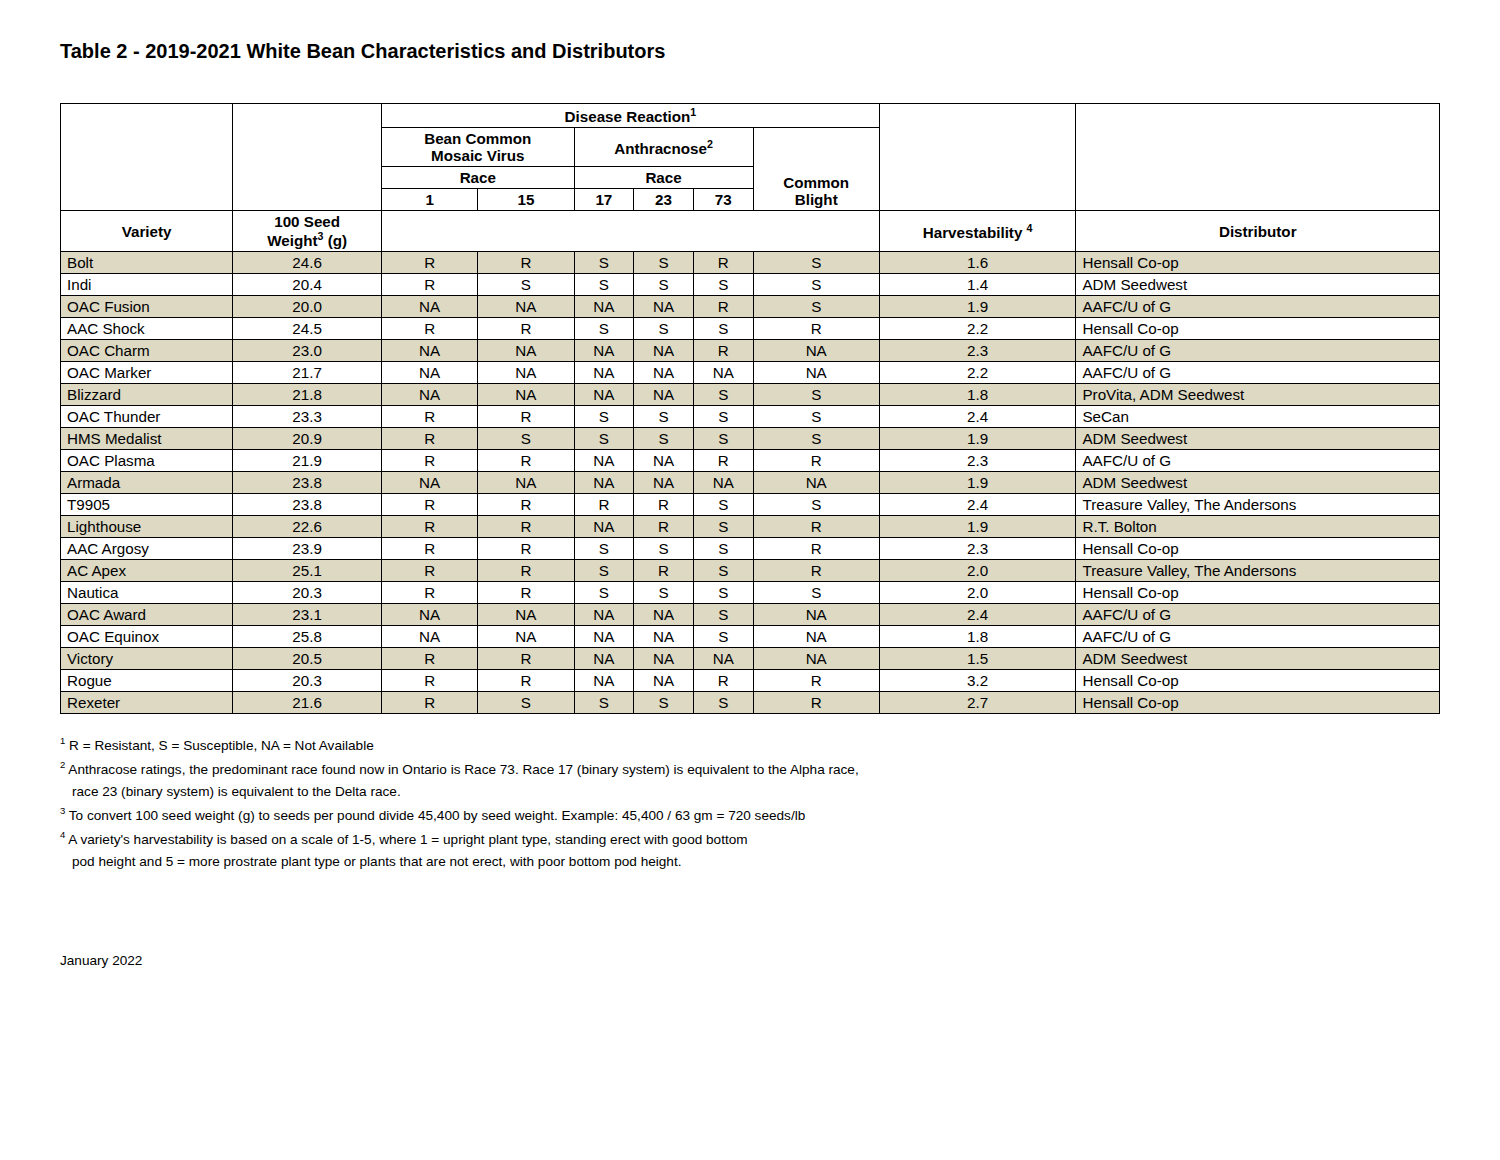Table 2 - 2019-2021 White Bean Characteristics and Distributors
| | | Disease Reaction 1 | | |
| --- | --- | --- | --- | --- |
| Bean Common Mosaic Virus | Anthracnose 2 | Common Blight |
| Race | Race |
| 1 | 15 | 17 | 23 | 73 |
| Variety | 100 Seed Weight 3 (g) | | Harvestability 4 | Distributor |
| Bolt | 24.6 | R | R | S | S | R | S | 1.6 | Hensall Co-op |
| Indi | 20.4 | R | S | S | S | S | S | 1.4 | ADM Seedwest |
| OAC Fusion | 20.0 | NA | NA | NA | NA | R | S | 1.9 | AAFC/U of G |
| AAC Shock | 24.5 | R | R | S | S | S | R | 2.2 | Hensall Co-op |
| OAC Charm | 23.0 | NA | NA | NA | NA | R | NA | 2.3 | AAFC/U of G |
| OAC Marker | 21.7 | NA | NA | NA | NA | NA | NA | 2.2 | AAFC/U of G |
| Blizzard | 21.8 | NA | NA | NA | NA | S | S | 1.8 | ProVita, ADM Seedwest |
| OAC Thunder | 23.3 | R | R | S | S | S | S | 2.4 | SeCan |
| HMS Medalist | 20.9 | R | S | S | S | S | S | 1.9 | ADM Seedwest |
| OAC Plasma | 21.9 | R | R | NA | NA | R | R | 2.3 | AAFC/U of G |
| Armada | 23.8 | NA | NA | NA | NA | NA | NA | 1.9 | ADM Seedwest |
| T9905 | 23.8 | R | R | R | R | S | S | 2.4 | Treasure Valley, The Andersons |
| Lighthouse | 22.6 | R | R | NA | R | S | R | 1.9 | R.T. Bolton |
| AAC Argosy | 23.9 | R | R | S | S | S | R | 2.3 | Hensall Co-op |
| AC Apex | 25.1 | R | R | S | R | S | R | 2.0 | Treasure Valley, The Andersons |
| Nautica | 20.3 | R | R | S | S | S | S | 2.0 | Hensall Co-op |
| OAC Award | 23.1 | NA | NA | NA | NA | S | NA | 2.4 | AAFC/U of G |
| OAC Equinox | 25.8 | NA | NA | NA | NA | S | NA | 1.8 | AAFC/U of G |
| Victory | 20.5 | R | R | NA | NA | NA | NA | 1.5 | ADM Seedwest |
| Rogue | 20.3 | R | R | NA | NA | R | R | 3.2 | Hensall Co-op |
| Rexeter | 21.6 | R | S | S | S | S | R | 2.7 | Hensall Co-op |
1 R = Resistant, S = Susceptible, NA = Not Available
2 Anthracose ratings, the predominant race found now in Ontario is Race 73. Race 17 (binary system) is equivalent to the Alpha race,
race 23 (binary system) is equivalent to the Delta race.
3 To convert 100 seed weight (g) to seeds per pound divide 45,400 by seed weight. Example: 45,400 / 63 gm = 720 seeds/lb
4 A variety's harvestability is based on a scale of 1-5, where 1 = upright plant type, standing erect with good bottom
pod height and 5 = more prostrate plant type or plants that are not erect, with poor bottom pod height.
January 2022